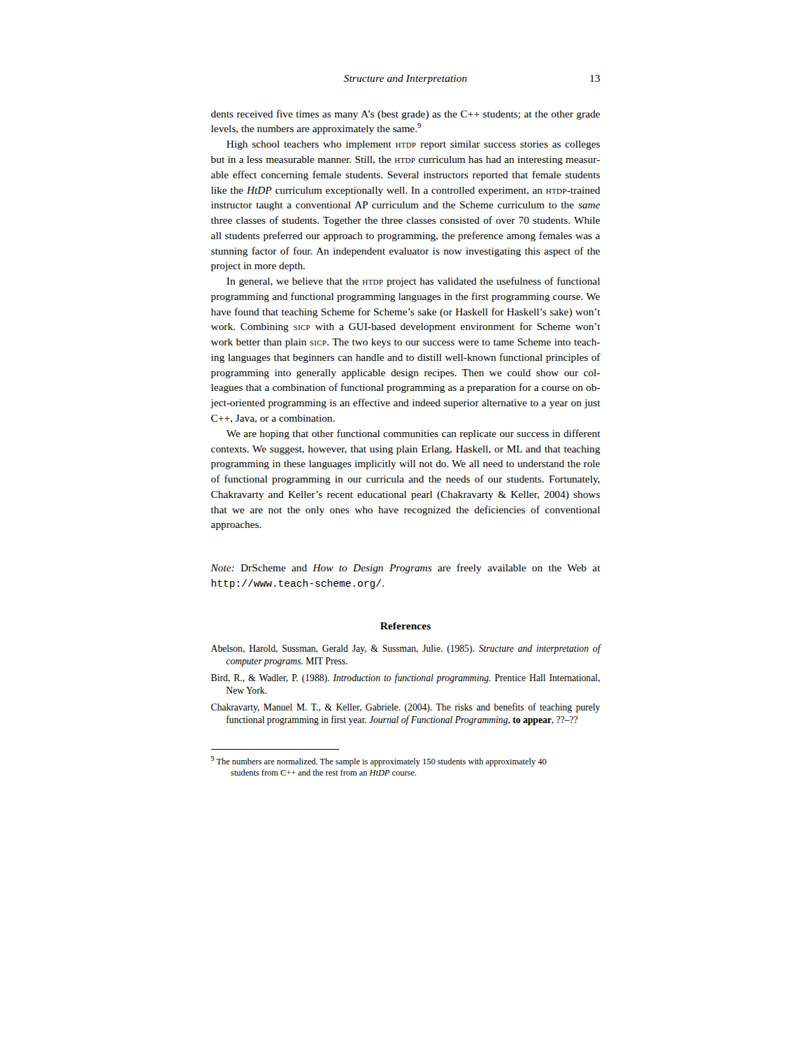Structure and Interpretation 13
dents received five times as many A’s (best grade) as the C++ students; at the other grade levels, the numbers are approximately the same.9
High school teachers who implement htdp report similar success stories as colleges but in a less measurable manner. Still, the htdp curriculum has had an interesting measurable effect concerning female students. Several instructors reported that female students like the HtDP curriculum exceptionally well. In a controlled experiment, an htdp-trained instructor taught a conventional AP curriculum and the Scheme curriculum to the same three classes of students. Together the three classes consisted of over 70 students. While all students preferred our approach to programming, the preference among females was a stunning factor of four. An independent evaluator is now investigating this aspect of the project in more depth.
In general, we believe that the htdp project has validated the usefulness of functional programming and functional programming languages in the first programming course. We have found that teaching Scheme for Scheme’s sake (or Haskell for Haskell’s sake) won’t work. Combining sicp with a GUI-based development environment for Scheme won’t work better than plain sicp. The two keys to our success were to tame Scheme into teaching languages that beginners can handle and to distill well-known functional principles of programming into generally applicable design recipes. Then we could show our colleagues that a combination of functional programming as a preparation for a course on object-oriented programming is an effective and indeed superior alternative to a year on just C++, Java, or a combination.
We are hoping that other functional communities can replicate our success in different contexts. We suggest, however, that using plain Erlang, Haskell, or ML and that teaching programming in these languages implicitly will not do. We all need to understand the role of functional programming in our curricula and the needs of our students. Fortunately, Chakravarty and Keller’s recent educational pearl (Chakravarty & Keller, 2004) shows that we are not the only ones who have recognized the deficiencies of conventional approaches.
Note: DrScheme and How to Design Programs are freely available on the Web at http://www.teach-scheme.org/.
References
Abelson, Harold, Sussman, Gerald Jay, & Sussman, Julie. (1985). Structure and interpretation of computer programs. MIT Press.
Bird, R., & Wadler, P. (1988). Introduction to functional programming. Prentice Hall International, New York.
Chakravarty, Manuel M. T., & Keller, Gabriele. (2004). The risks and benefits of teaching purely functional programming in first year. Journal of Functional Programming, to appear, ??–??
9 The numbers are normalized. The sample is approximately 150 students with approximately 40 students from C++ and the rest from an HtDP course.